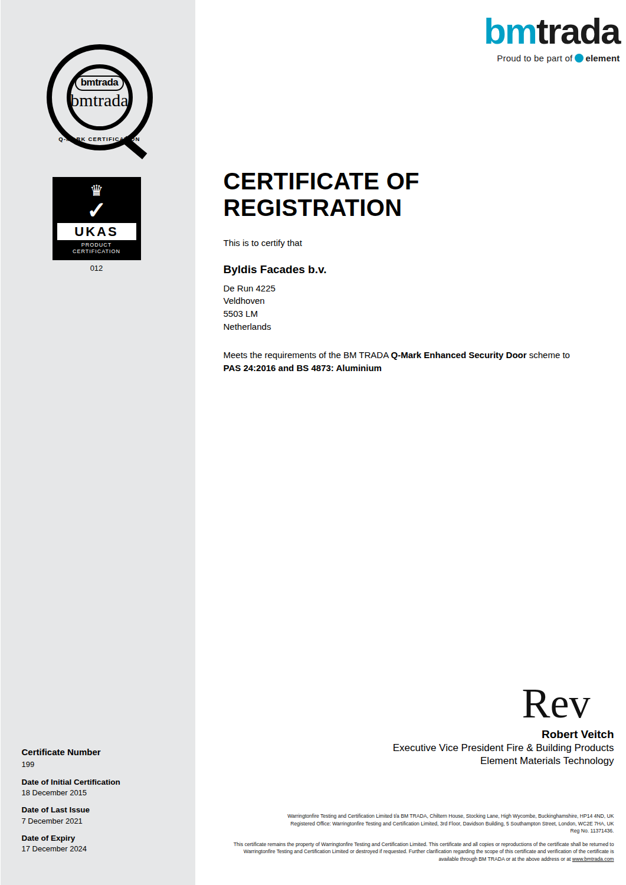bmtrada
bmtrada
Q-MARK CERTIFICATION
♛
✓
UKAS
PRODUCT
CERTIFICATION
012
Certificate Number
199
Date of Initial Certification
18 December 2015
Date of Last Issue
7 December 2021
Date of Expiry
17 December 2024
bm trada
Proud to be part of element
CERTIFICATE OF
REGISTRATION
This is to certify that
Byldis Facades b.v.
De Run 4225
Veldhoven
5503 LM
Netherlands
Meets the requirements of the BM TRADA Q-Mark Enhanced Security Door scheme to PAS 24:2016 and BS 4873: Aluminium
Rev
Robert Veitch
Executive Vice President Fire & Building Products
Element Materials Technology
Warringtonfire Testing and Certification Limited t/a BM TRADA, Chiltern House, Stocking Lane, High Wycombe, Buckinghamshire, HP14 4ND, UK
Registered Office: Warringtonfire Testing and Certification Limited, 3rd Floor, Davidson Building, 5 Southampton Street, London, WC2E 7HA, UK
Reg No. 11371436.
This certificate remains the property of Warringtonfire Testing and Certification Limited. This certificate and all copies or reproductions of the certificate shall be returned to Warringtonfire Testing and Certification Limited or destroyed if requested. Further clarification regarding the scope of this certificate and verification of the certificate is available through BM TRADA or at the above address or at www.bmtrada.com